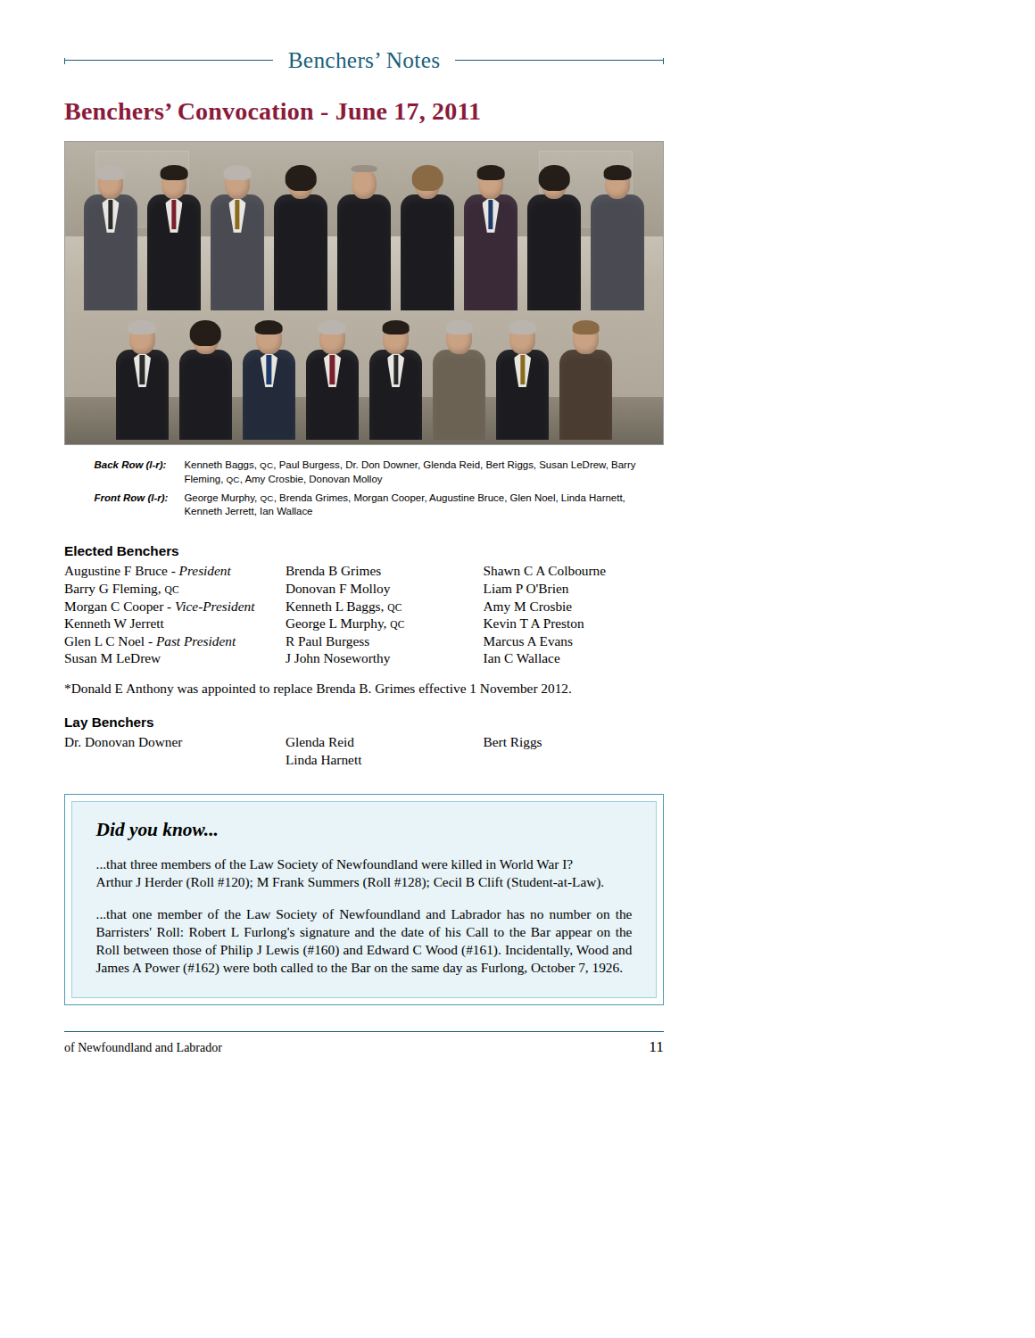Benchers’ Notes
Benchers’ Convocation - June 17, 2011
Back Row (l-r):
Kenneth Baggs, QC, Paul Burgess, Dr. Don Downer, Glenda Reid, Bert Riggs, Susan LeDrew, Barry Fleming, QC, Amy Crosbie, Donovan Molloy
Front Row (l-r):
George Murphy, QC, Brenda Grimes, Morgan Cooper, Augustine Bruce, Glen Noel, Linda Harnett, Kenneth Jerrett, Ian Wallace
Elected Benchers
Augustine F Bruce - President
Barry G Fleming, QC
Morgan C Cooper - Vice-President
Kenneth W Jerrett
Glen L C Noel - Past President
Susan M LeDrew
Brenda B Grimes
Donovan F Molloy
Kenneth L Baggs, QC
George L Murphy, QC
R Paul Burgess
J John Noseworthy
Shawn C A Colbourne
Liam P O'Brien
Amy M Crosbie
Kevin T A Preston
Marcus A Evans
Ian C Wallace
*Donald E Anthony was appointed to replace Brenda B. Grimes effective 1 November 2012.
Lay Benchers
Dr. Donovan Downer
Glenda Reid
Linda Harnett
Bert Riggs
Did you know...
...that three members of the Law Society of Newfoundland were killed in World War I?
Arthur J Herder (Roll #120); M Frank Summers (Roll #128); Cecil B Clift (Student-at-Law).
...that one member of the Law Society of Newfoundland and Labrador has no number on the Barristers' Roll: Robert L Furlong's signature and the date of his Call to the Bar appear on the Roll between those of Philip J Lewis (#160) and Edward C Wood (#161). Incidentally, Wood and James A Power (#162) were both called to the Bar on the same day as Furlong, October 7, 1926.
of Newfoundland and Labrador
11